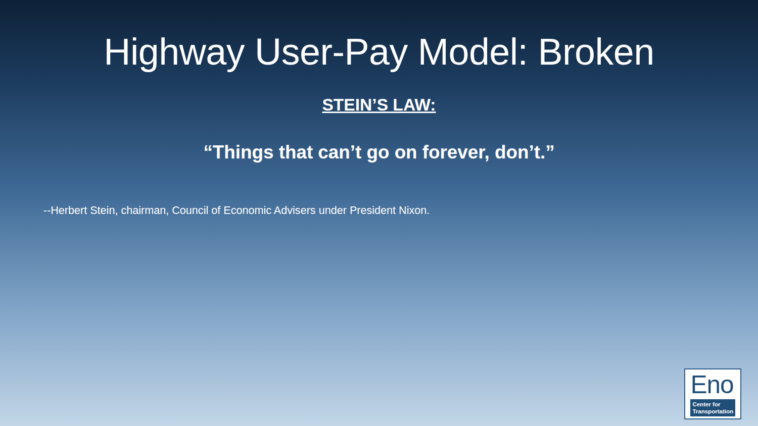Highway User-Pay Model: Broken
STEIN’S LAW:
“Things that can’t go on forever, don’t.”
--Herbert Stein, chairman, Council of Economic Advisers under President Nixon.
Eno Center for
Transportation